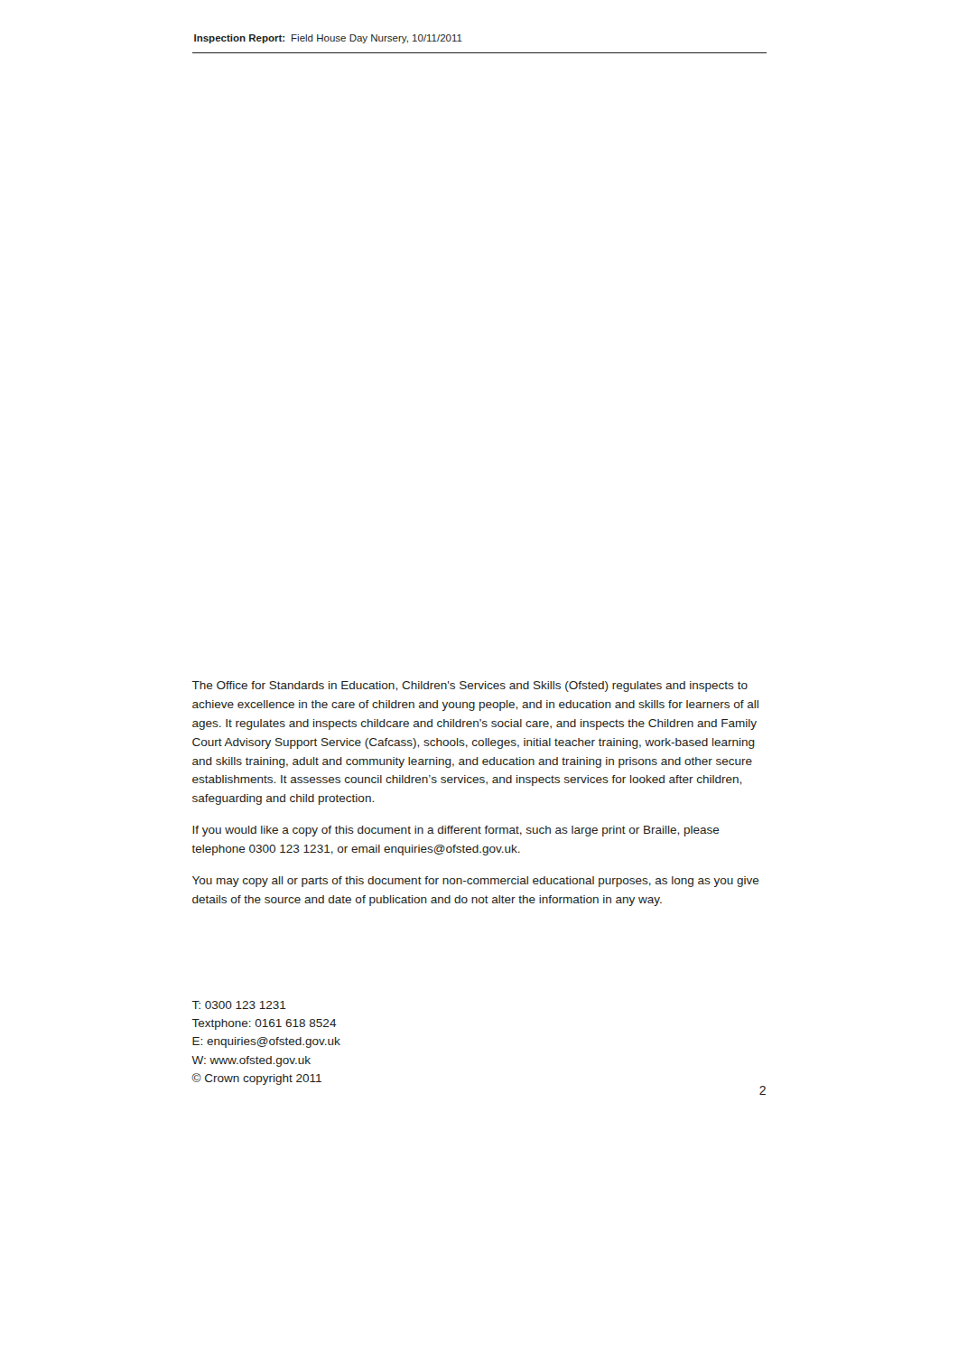Inspection Report: Field House Day Nursery, 10/11/2011
The Office for Standards in Education, Children's Services and Skills (Ofsted) regulates and inspects to achieve excellence in the care of children and young people, and in education and skills for learners of all ages. It regulates and inspects childcare and children's social care, and inspects the Children and Family Court Advisory Support Service (Cafcass), schools, colleges, initial teacher training, work-based learning and skills training, adult and community learning, and education and training in prisons and other secure establishments. It assesses council children’s services, and inspects services for looked after children, safeguarding and child protection.
If you would like a copy of this document in a different format, such as large print or Braille, please telephone 0300 123 1231, or email enquiries@ofsted.gov.uk.
You may copy all or parts of this document for non-commercial educational purposes, as long as you give details of the source and date of publication and do not alter the information in any way.
T: 0300 123 1231
Textphone: 0161 618 8524
E: enquiries@ofsted.gov.uk
W: www.ofsted.gov.uk
© Crown copyright 2011
2